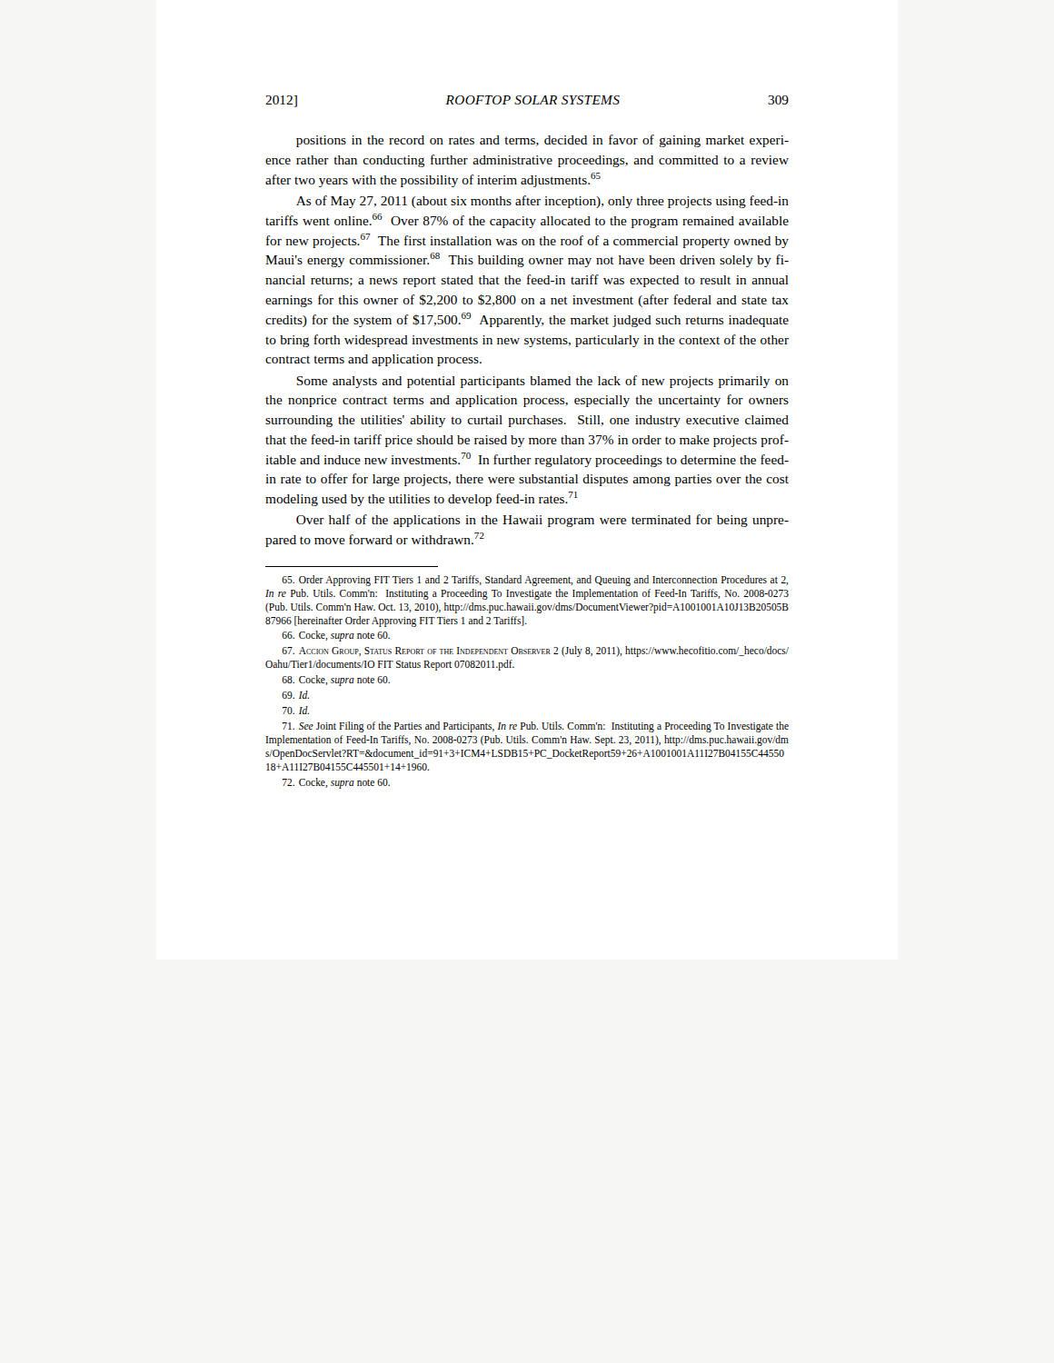2012] ROOFTOP SOLAR SYSTEMS 309
positions in the record on rates and terms, decided in favor of gaining market experience rather than conducting further administrative proceedings, and committed to a review after two years with the possibility of interim adjustments.65
As of May 27, 2011 (about six months after inception), only three projects using feed-in tariffs went online.66 Over 87% of the capacity allocated to the program remained available for new projects.67 The first installation was on the roof of a commercial property owned by Maui's energy commissioner.68 This building owner may not have been driven solely by financial returns; a news report stated that the feed-in tariff was expected to result in annual earnings for this owner of $2,200 to $2,800 on a net investment (after federal and state tax credits) for the system of $17,500.69 Apparently, the market judged such returns inadequate to bring forth widespread investments in new systems, particularly in the context of the other contract terms and application process.
Some analysts and potential participants blamed the lack of new projects primarily on the nonprice contract terms and application process, especially the uncertainty for owners surrounding the utilities' ability to curtail purchases. Still, one industry executive claimed that the feed-in tariff price should be raised by more than 37% in order to make projects profitable and induce new investments.70 In further regulatory proceedings to determine the feed-in rate to offer for large projects, there were substantial disputes among parties over the cost modeling used by the utilities to develop feed-in rates.71
Over half of the applications in the Hawaii program were terminated for being unprepared to move forward or withdrawn.72
65. Order Approving FIT Tiers 1 and 2 Tariffs, Standard Agreement, and Queuing and Interconnection Procedures at 2, In re Pub. Utils. Comm'n: Instituting a Proceeding To Investigate the Implementation of Feed-In Tariffs, No. 2008-0273 (Pub. Utils. Comm'n Haw. Oct. 13, 2010), http://dms.puc.hawaii.gov/dms/DocumentViewer?pid=A1001001A10J13B20505B87966 [hereinafter Order Approving FIT Tiers 1 and 2 Tariffs].
66. Cocke, supra note 60.
67. Accion Group, Status Report of the Independent Observer 2 (July 8, 2011), https://www.hecofitio.com/_heco/docs/Oahu/Tier1/documents/IO FIT Status Report 07082011.pdf.
68. Cocke, supra note 60.
69. Id.
70. Id.
71. See Joint Filing of the Parties and Participants, In re Pub. Utils. Comm'n: Instituting a Proceeding To Investigate the Implementation of Feed-In Tariffs, No. 2008-0273 (Pub. Utils. Comm'n Haw. Sept. 23, 2011), http://dms.puc.hawaii.gov/dms/OpenDocServlet?RT=&document_id=91+3+ICM4+LSDB15+PC_DocketReport59+26+A1001001A11I27B04155C4455018+A11I27B04155C445501+14+1960.
72. Cocke, supra note 60.